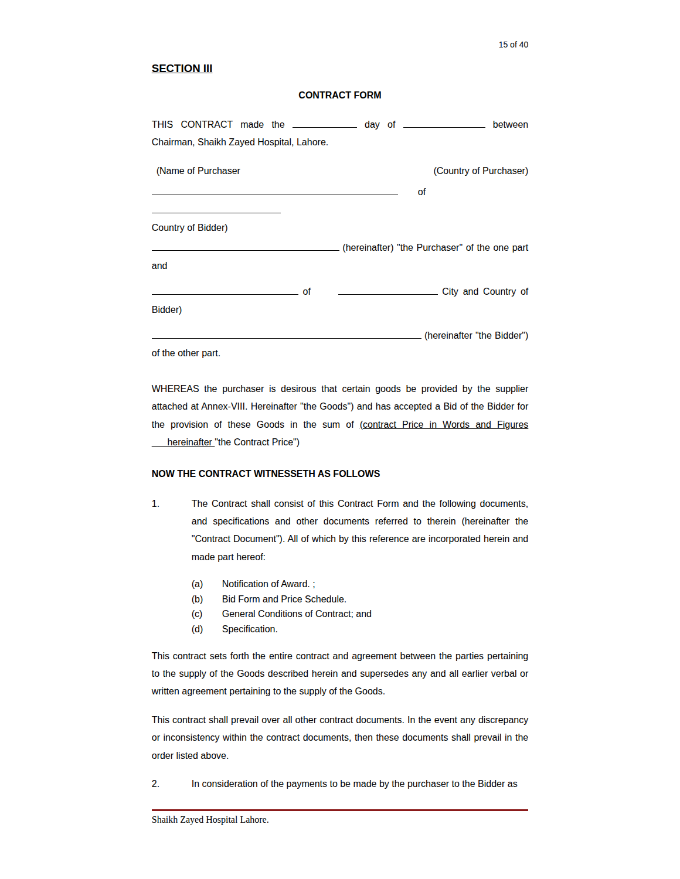15 of 40
SECTION III
CONTRACT FORM
THIS CONTRACT made the day of between Chairman, Shaikh Zayed Hospital, Lahore.
(Name of Purchaser (Country of Purchaser)
of
Country of Bidder)
(hereinafter) "the Purchaser" of the one part and
of City and Country of Bidder)
(hereinafter "the Bidder") of the other part.
WHEREAS the purchaser is desirous that certain goods be provided by the supplier attached at Annex-VIII. Hereinafter "the Goods") and has accepted a Bid of the Bidder for the provision of these Goods in the sum of (contract Price in Words and Figures hereinafter "the Contract Price")
NOW THE CONTRACT WITNESSETH AS FOLLOWS
1.
The Contract shall consist of this Contract Form and the following documents, and specifications and other documents referred to therein (hereinafter the "Contract Document"). All of which by this reference are incorporated herein and made part hereof:
(a) Notification of Award. ;
(b) Bid Form and Price Schedule.
(c) General Conditions of Contract; and
(d) Specification.
This contract sets forth the entire contract and agreement between the parties pertaining to the supply of the Goods described herein and supersedes any and all earlier verbal or written agreement pertaining to the supply of the Goods.
This contract shall prevail over all other contract documents. In the event any discrepancy or inconsistency within the contract documents, then these documents shall prevail in the order listed above.
2.
In consideration of the payments to be made by the purchaser to the Bidder as
Shaikh Zayed Hospital Lahore.